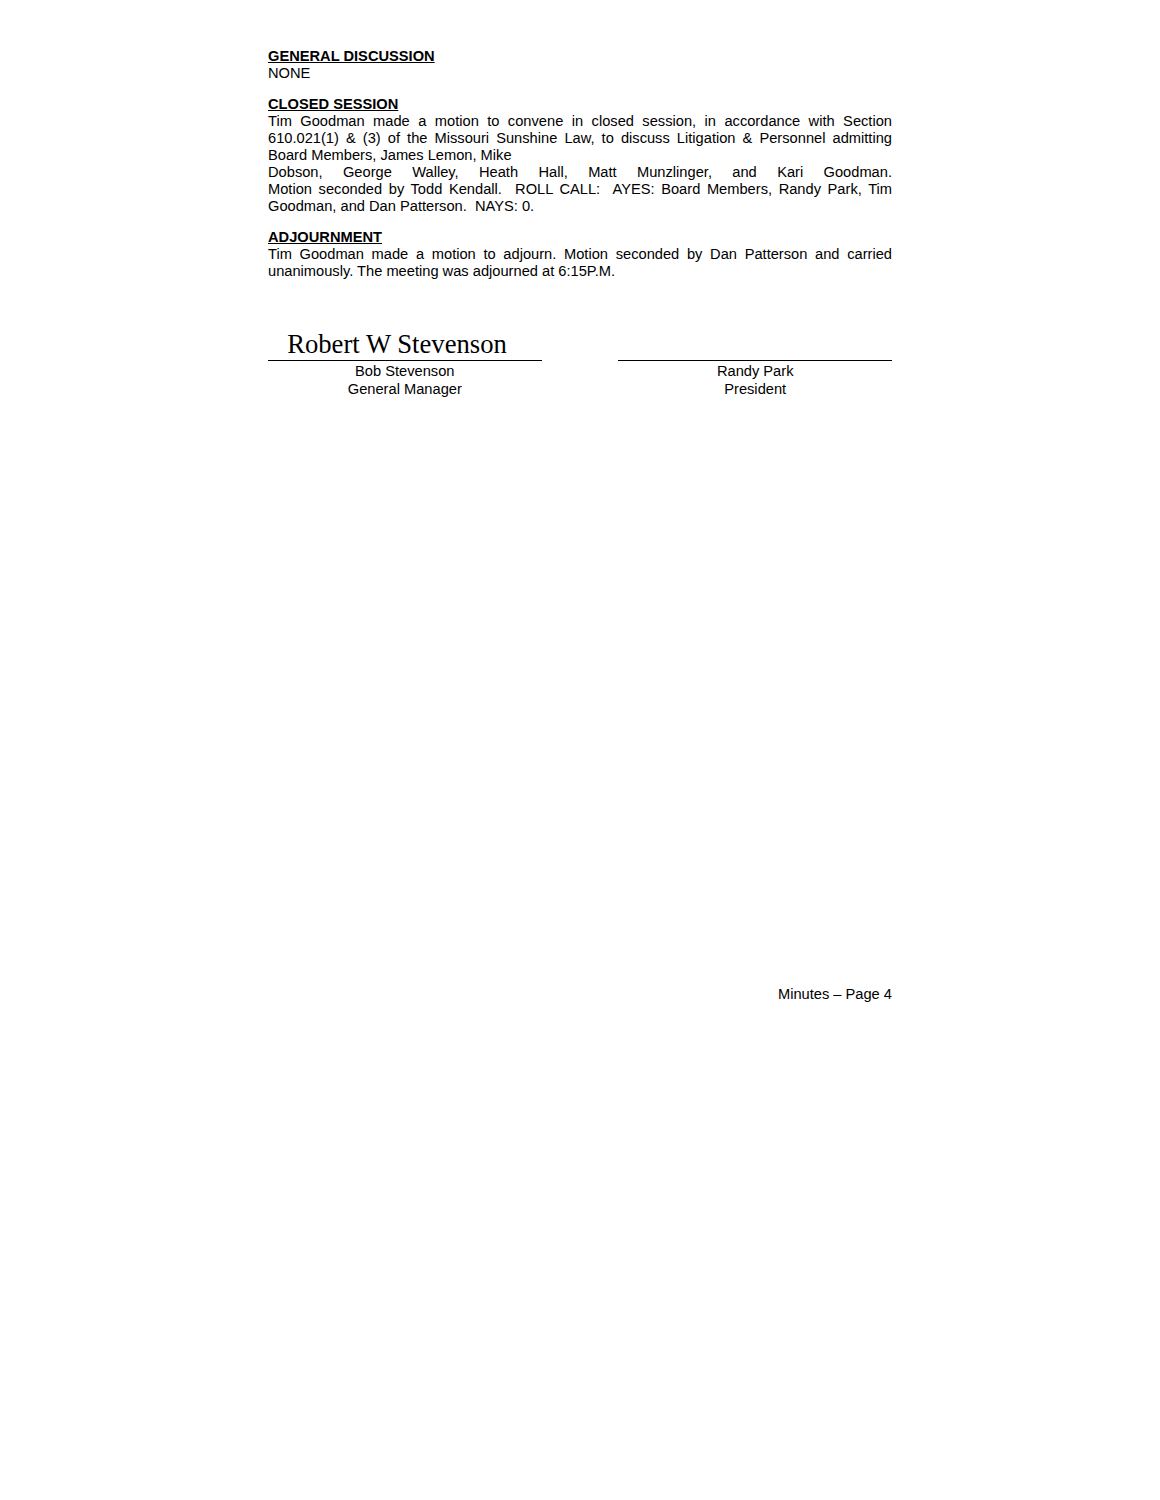GENERAL DISCUSSION
NONE
CLOSED SESSION
Tim Goodman made a motion to convene in closed session, in accordance with Section 610.021(1) & (3) of the Missouri Sunshine Law, to discuss Litigation & Personnel admitting Board Members, James Lemon, Mike Dobson, George Walley, Heath Hall, Matt Munzlinger, and Kari Goodman. Motion seconded by Todd Kendall. ROLL CALL: AYES: Board Members, Randy Park, Tim Goodman, and Dan Patterson. NAYS: 0.
ADJOURNMENT
Tim Goodman made a motion to adjourn. Motion seconded by Dan Patterson and carried unanimously. The meeting was adjourned at 6:15P.M.
Robert W Stevenson
Bob Stevenson
General Manager
Randy Park
President
Minutes – Page 4